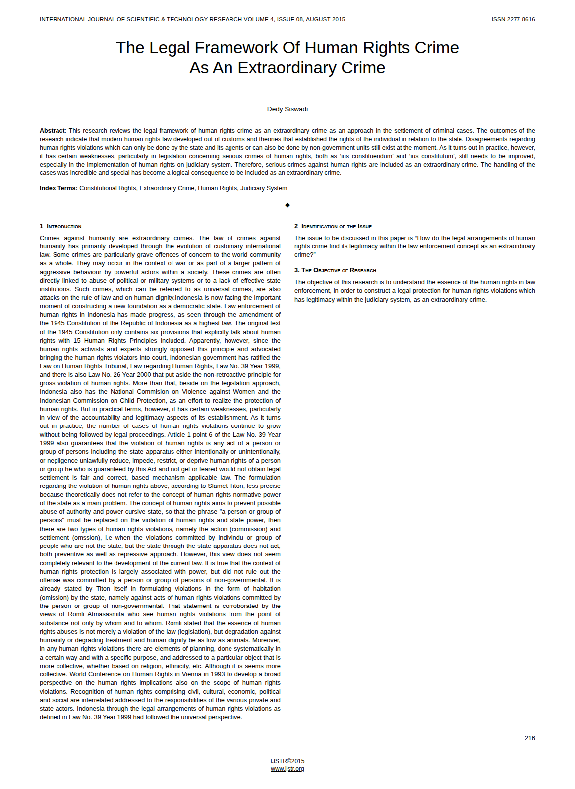INTERNATIONAL JOURNAL OF SCIENTIFIC & TECHNOLOGY RESEARCH VOLUME 4, ISSUE 08, AUGUST 2015 ISSN 2277-8616
The Legal Framework Of Human Rights Crime
As An Extraordinary Crime
Dedy Siswadi
Abstract: This research reviews the legal framework of human rights crime as an extraordinary crime as an approach in the settlement of criminal cases. The outcomes of the research indicate that modern human rights law developed out of customs and theories that established the rights of the individual in relation to the state. Disagreements regarding human rights violations which can only be done by the state and its agents or can also be done by non-government units still exist at the moment. As it turns out in practice, however, it has certain weaknesses, particularly in legislation concerning serious crimes of human rights, both as ‘ius constituendum’ and ‘ius constitutum’, still needs to be improved, especially in the implementation of human rights on judiciary system. Therefore, serious crimes against human rights are included as an extraordinary crime. The handling of the cases was incredible and special has become a logical consequence to be included as an extraordinary crime.
Index Terms: Constitutional Rights, Extraordinary Crime, Human Rights, Judiciary System
————————————————◆————————————————
1 Introduction
Crimes against humanity are extraordinary crimes. The law of crimes against humanity has primarily developed through the evolution of customary international law. Some crimes are particularly grave offences of concern to the world community as a whole. They may occur in the context of war or as part of a larger pattern of aggressive behaviour by powerful actors within a society. These crimes are often directly linked to abuse of political or military systems or to a lack of effective state institutions. Such crimes, which can be referred to as universal crimes, are also attacks on the rule of law and on human dignity.Indonesia is now facing the important moment of constructing a new foundation as a democratic state. Law enforcement of human rights in Indonesia has made progress, as seen through the amendment of the 1945 Constitution of the Republic of Indonesia as a highest law. The original text of the 1945 Constitution only contains six provisions that explicitly talk about human rights with 15 Human Rights Principles included. Apparently, however, since the human rights activists and experts strongly opposed this principle and advocated bringing the human rights violators into court, Indonesian government has ratified the Law on Human Rights Tribunal, Law regarding Human Rights, Law No. 39 Year 1999, and there is also Law No. 26 Year 2000 that put aside the non-retroactive principle for gross violation of human rights. More than that, beside on the legislation approach, Indonesia also has the National Commision on Violence against Women and the Indonesian Commission on Child Protection, as an effort to realize the protection of human rights. But in practical terms, however, it has certain weaknesses, particularly in view of the accountability and legitimacy aspects of its establishment. As it turns out in practice, the number of cases of human rights violations continue to grow without being followed by legal proceedings. Article 1 point 6 of the Law No. 39 Year 1999 also guarantees that the violation of human rights is any act of a person or group of persons including the state apparatus either intentionally or unintentionally, or negligence unlawfully reduce, impede, restrict, or deprive human rights of a person or group he who is guaranteed by this Act and not get or feared would not obtain legal settlement is fair and correct, based mechanism applicable law. The formulation regarding the violation of human rights above, according to Slamet Titon, less precise because theoretically does not refer to the concept of human rights normative power of the state as a main problem. The concept of human rights aims to prevent possible abuse of authority and power cursive state, so that the phrase "a person or group of persons" must be replaced on the violation of human rights and state power, then there are two types of human rights violations, namely the action (commission) and settlement (omssion), i.e when the violations committed by indivindu or group of people who are not the state, but the state through the state apparatus does not act, both preventive as well as repressive approach. However, this view does not seem completely relevant to the development of the current law. It is true that the context of human rights protection is largely associated with power, but did not rule out the offense was committed by a person or group of persons of non-governmental. It is already stated by Titon itself in formulating violations in the form of habitation (omission) by the state, namely against acts of human rights violations committed by the person or group of non-governmental. That statement is corroborated by the views of Romli Atmasasmita who see human rights violations from the point of substance not only by whom and to whom. Romli stated that the essence of human rights abuses is not merely a violation of the law (legislation), but degradation against humanity or degrading treatment and human dignity be as low as animals. Moreover, in any human rights violations there are elements of planning, done systematically in a certain way and with a specific purpose, and addressed to a particular object that is more collective, whether based on religion, ethnicity, etc. Although it is seems more collective. World Conference on Human Rights in Vienna in 1993 to develop a broad perspective on the human rights implications also on the scope of human rights violations. Recognition of human rights comprising civil, cultural, economic, political and social are interrelated addressed to the responsibilities of the various private and state actors. Indonesia through the legal arrangements of human rights violations as defined in Law No. 39 Year 1999 had followed the universal perspective.
2 Identification of the Issue
The issue to be discussed in this paper is “How do the legal arrangements of human rights crime find its legitimacy within the law enforcement concept as an extraordinary crime?”
3. The Objective of Research
The objective of this research is to understand the essence of the human rights in law enforcement, in order to construct a legal protection for human rights violations which has legitimacy within the judiciary system, as an extraordinary crime.
216
IJSTR©2015
www.ijstr.org